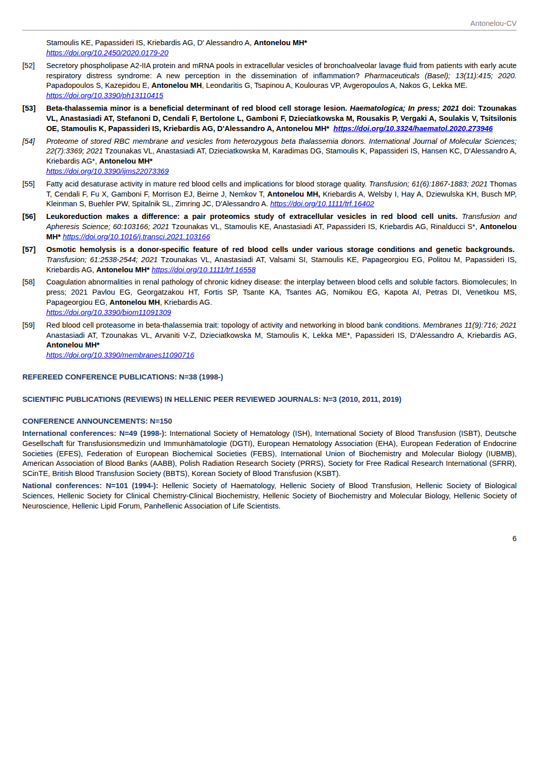Antonelou-CV
Stamoulis KE, Papassideri IS, Kriebardis AG, D' Alessandro A, Antonelou MH*
https://doi.org/10.2450/2020.0179-20
[52] Secretory phospholipase A2-IIA protein and mRNA pools in extracellular vesicles of bronchoalveolar lavage fluid from patients with early acute respiratory distress syndrome: A new perception in the dissemination of inflammation? Pharmaceuticals (Basel); 13(11):415; 2020. Papadopoulos S, Kazepidou E, Antonelou MH, Leondaritis G, Tsapinou A, Koulouras VP, Avgeropoulos A, Nakos G, Lekka ME.
https://doi.org/10.3390/ph13110415
[53] Beta-thalassemia minor is a beneficial determinant of red blood cell storage lesion. Haematologica; In press; 2021 doi: Tzounakas VL, Anastasiadi AT, Stefanoni D, Cendali F, Bertolone L, Gamboni F, Dzieciatkowska M, Rousakis P, Vergaki A, Soulakis V, Tsitsilonis OE, Stamoulis K, Papassideri IS, Kriebardis AG, D'Alessandro A, Antonelou MH* https://doi.org/10.3324/haematol.2020.273946
[54] Proteome of stored RBC membrane and vesicles from heterozygous beta thalassemia donors. International Journal of Molecular Sciences; 22(7):3369; 2021 Tzounakas VL, Anastasiadi AT, Dzieciatkowska M, Karadimas DG, Stamoulis K, Papassideri IS, Hansen KC, D'Alessandro A, Kriebardis AG*, Antonelou MH*
https://doi.org/10.3390/ijms22073369
[55] Fatty acid desaturase activity in mature red blood cells and implications for blood storage quality. Transfusion; 61(6):1867-1883; 2021 Thomas T, Cendali F, Fu X, Gamboni F, Morrison EJ, Beirne J, Nemkov T, Antonelou MH, Kriebardis A, Welsby I, Hay A, Dziewulska KH, Busch MP, Kleinman S, Buehler PW, Spitalnik SL, Zimring JC, D'Alessandro A. https://doi.org/10.1111/trf.16402
[56] Leukoreduction makes a difference: a pair proteomics study of extracellular vesicles in red blood cell units. Transfusion and Apheresis Science; 60:103166; 2021 Tzounakas VL, Stamoulis KE, Anastasiadi AT, Papassideri IS, Kriebardis AG, Rinalducci S*, Antonelou MH* https://doi.org/10.1016/j.transci.2021.103166
[57] Osmotic hemolysis is a donor-specific feature of red blood cells under various storage conditions and genetic backgrounds. Transfusion; 61:2538-2544; 2021 Tzounakas VL, Anastasiadi AT, Valsami SI, Stamoulis KE, Papageorgiou EG, Politou M, Papassideri IS, Kriebardis AG, Antonelou MH* https://doi.org/10.1111/trf.16558
[58] Coagulation abnormalities in renal pathology of chronic kidney disease: the interplay between blood cells and soluble factors. Biomolecules; In press; 2021 Pavlou EG, Georgatzakou HT, Fortis SP, Tsante KA, Tsantes AG, Nomikou EG, Kapota AI, Petras DI, Venetikou MS, Papageorgiou EG, Antonelou MH, Kriebardis AG.
https://doi.org/10.3390/biom11091309
[59] Red blood cell proteasome in beta-thalassemia trait: topology of activity and networking in blood bank conditions. Membranes 11(9):716; 2021 Anastasiadi AT, Tzounakas VL, Arvaniti V-Z, Dzieciatkowska M, Stamoulis K, Lekka ME*, Papassideri IS, D'Alessandro A, Kriebardis AG, Antonelou MH*
https://doi.org/10.3390/membranes11090716
REFEREED CONFERENCE PUBLICATIONS: N=38 (1998-)
SCIENTIFIC PUBLICATIONS (REVIEWS) IN HELLENIC PEER REVIEWED JOURNALS: N=3 (2010, 2011, 2019)
CONFERENCE ANNOUNCEMENTS: N=150
International conferences: N=49 (1998-): International Society of Hematology (ISH), International Society of Blood Transfusion (ISBT), Deutsche Gesellschaft für Transfusionsmedizin und Immunhämatologie (DGTI), European Hematology Association (EHA), European Federation of Endocrine Societies (EFES), Federation of European Biochemical Societies (FEBS), International Union of Biochemistry and Molecular Biology (IUBMB), American Association of Blood Banks (AABB), Polish Radiation Research Society (PRRS), Society for Free Radical Research International (SFRR), SCinTE, British Blood Transfusion Society (BBTS), Korean Society of Blood Transfusion (KSBT).
National conferences: N=101 (1994-): Hellenic Society of Haematology, Hellenic Society of Blood Transfusion, Hellenic Society of Biological Sciences, Hellenic Society for Clinical Chemistry-Clinical Biochemistry, Hellenic Society of Biochemistry and Molecular Biology, Hellenic Society of Neuroscience, Hellenic Lipid Forum, Panhellenic Association of Life Scientists.
6